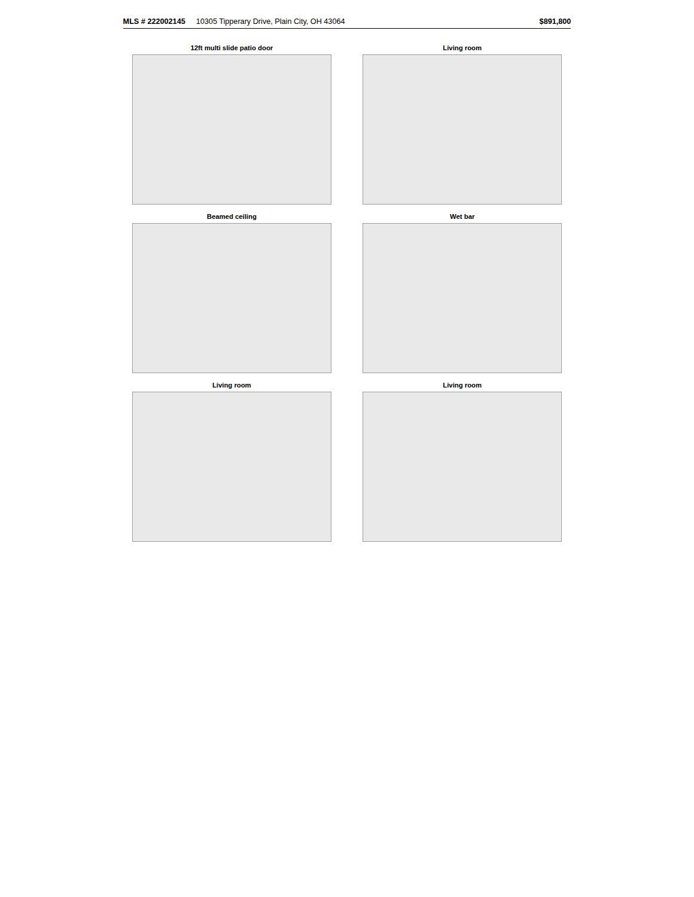MLS # 222002145 10305 Tipperary Drive, Plain City, OH 43064
$891,800
12ft multi slide patio door
Living room
Beamed ceiling
Wet bar
Living room
Living room